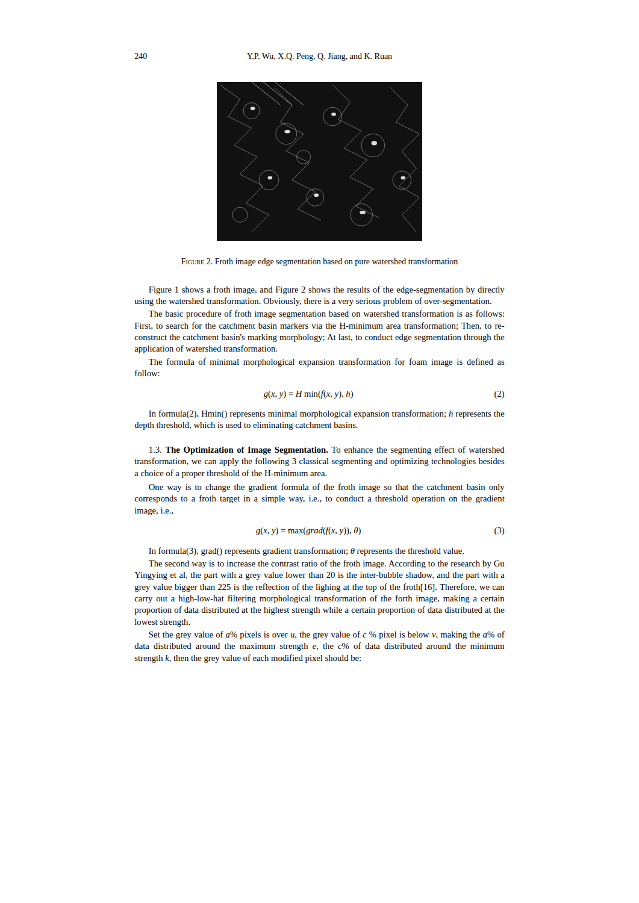240
Y.P. Wu, X.Q. Peng, Q. Jiang, and K. Ruan
Figure 2. Froth image edge segmentation based on pure watershed transformation
Figure 1 shows a froth image, and Figure 2 shows the results of the edge-segmentation by directly using the watershed transformation. Obviously, there is a very serious problem of over-segmentation.
The basic procedure of froth image segmentation based on watershed transformation is as follows: First, to search for the catchment basin markers via the H-minimum area transformation; Then, to re-construct the catchment basin's marking morphology; At last, to conduct edge segmentation through the application of watershed transformation.
The formula of minimal morphological expansion transformation for foam image is defined as follow:
g(x, y) = H min(f(x, y), h)
(2)
In formula(2), Hmin() represents minimal morphological expansion transformation; h represents the depth threshold, which is used to eliminating catchment basins.
1.3. The Optimization of Image Segmentation. To enhance the segmenting effect of watershed transformation, we can apply the following 3 classical segmenting and optimizing technologies besides a choice of a proper threshold of the H-minimum area.
One way is to change the gradient formula of the froth image so that the catchment basin only corresponds to a froth target in a simple way, i.e., to conduct a threshold operation on the gradient image, i.e.,
g(x, y) = max(grad(f(x, y)), θ)
(3)
In formula(3), grad() represents gradient transformation; θ represents the threshold value.
The second way is to increase the contrast ratio of the froth image. According to the research by Gu Yingying et al, the part with a grey value lower than 20 is the inter-bubble shadow, and the part with a grey value bigger than 225 is the reflection of the lighing at the top of the froth[16]. Therefore, we can carry out a high-low-hat filtering morphological transformation of the forth image, making a certain proportion of data distributed at the highest strength while a certain proportion of data distributed at the lowest strength.
Set the grey value of a% pixels is over u, the grey value of c % pixel is below v, making the a% of data distributed around the maximum strength e, the c% of data distributed around the minimum strength k, then the grey value of each modified pixel should be: